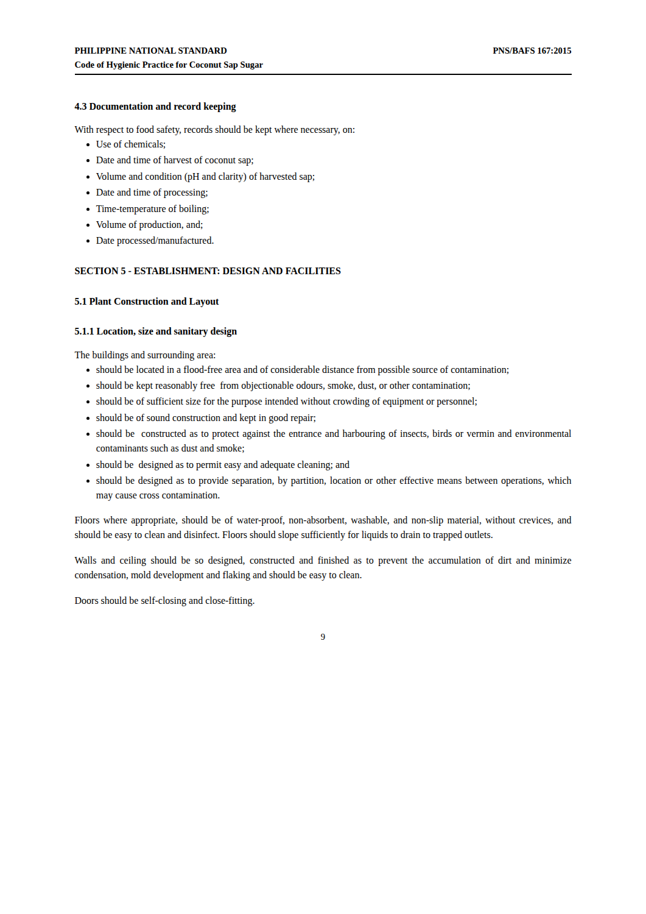PHILIPPINE NATIONAL STANDARD PNS/BAFS 167:2015
Code of Hygienic Practice for Coconut Sap Sugar
4.3 Documentation and record keeping
With respect to food safety, records should be kept where necessary, on:
Use of chemicals;
Date and time of harvest of coconut sap;
Volume and condition (pH and clarity) of harvested sap;
Date and time of processing;
Time-temperature of boiling;
Volume of production, and;
Date processed/manufactured.
SECTION 5 - ESTABLISHMENT: DESIGN AND FACILITIES
5.1 Plant Construction and Layout
5.1.1 Location, size and sanitary design
The buildings and surrounding area:
should be located in a flood-free area and of considerable distance from possible source of contamination;
should be kept reasonably free from objectionable odours, smoke, dust, or other contamination;
should be of sufficient size for the purpose intended without crowding of equipment or personnel;
should be of sound construction and kept in good repair;
should be constructed as to protect against the entrance and harbouring of insects, birds or vermin and environmental contaminants such as dust and smoke;
should be designed as to permit easy and adequate cleaning; and
should be designed as to provide separation, by partition, location or other effective means between operations, which may cause cross contamination.
Floors where appropriate, should be of water-proof, non-absorbent, washable, and non-slip material, without crevices, and should be easy to clean and disinfect. Floors should slope sufficiently for liquids to drain to trapped outlets.
Walls and ceiling should be so designed, constructed and finished as to prevent the accumulation of dirt and minimize condensation, mold development and flaking and should be easy to clean.
Doors should be self-closing and close-fitting.
9